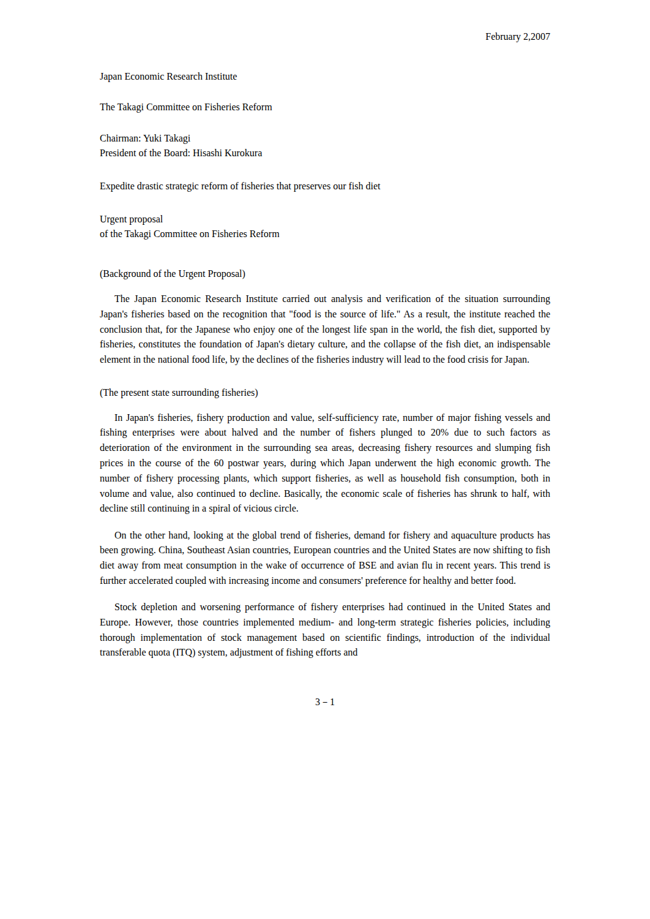February 2,2007
Japan Economic Research Institute
The Takagi Committee on Fisheries Reform
Chairman: Yuki Takagi President of the Board: Hisashi Kurokura
Expedite drastic strategic reform of fisheries that preserves our fish diet
Urgent proposal of the Takagi Committee on Fisheries Reform
(Background of the Urgent Proposal)
The Japan Economic Research Institute carried out analysis and verification of the situation surrounding Japan's fisheries based on the recognition that "food is the source of life." As a result, the institute reached the conclusion that, for the Japanese who enjoy one of the longest life span in the world, the fish diet, supported by fisheries, constitutes the foundation of Japan's dietary culture, and the collapse of the fish diet, an indispensable element in the national food life, by the declines of the fisheries industry will lead to the food crisis for Japan.
(The present state surrounding fisheries)
In Japan's fisheries, fishery production and value, self-sufficiency rate, number of major fishing vessels and fishing enterprises were about halved and the number of fishers plunged to 20% due to such factors as deterioration of the environment in the surrounding sea areas, decreasing fishery resources and slumping fish prices in the course of the 60 postwar years, during which Japan underwent the high economic growth. The number of fishery processing plants, which support fisheries, as well as household fish consumption, both in volume and value, also continued to decline. Basically, the economic scale of fisheries has shrunk to half, with decline still continuing in a spiral of vicious circle.
On the other hand, looking at the global trend of fisheries, demand for fishery and aquaculture products has been growing. China, Southeast Asian countries, European countries and the United States are now shifting to fish diet away from meat consumption in the wake of occurrence of BSE and avian flu in recent years. This trend is further accelerated coupled with increasing income and consumers' preference for healthy and better food.
Stock depletion and worsening performance of fishery enterprises had continued in the United States and Europe. However, those countries implemented medium- and long-term strategic fisheries policies, including thorough implementation of stock management based on scientific findings, introduction of the individual transferable quota (ITQ) system, adjustment of fishing efforts and
3－1